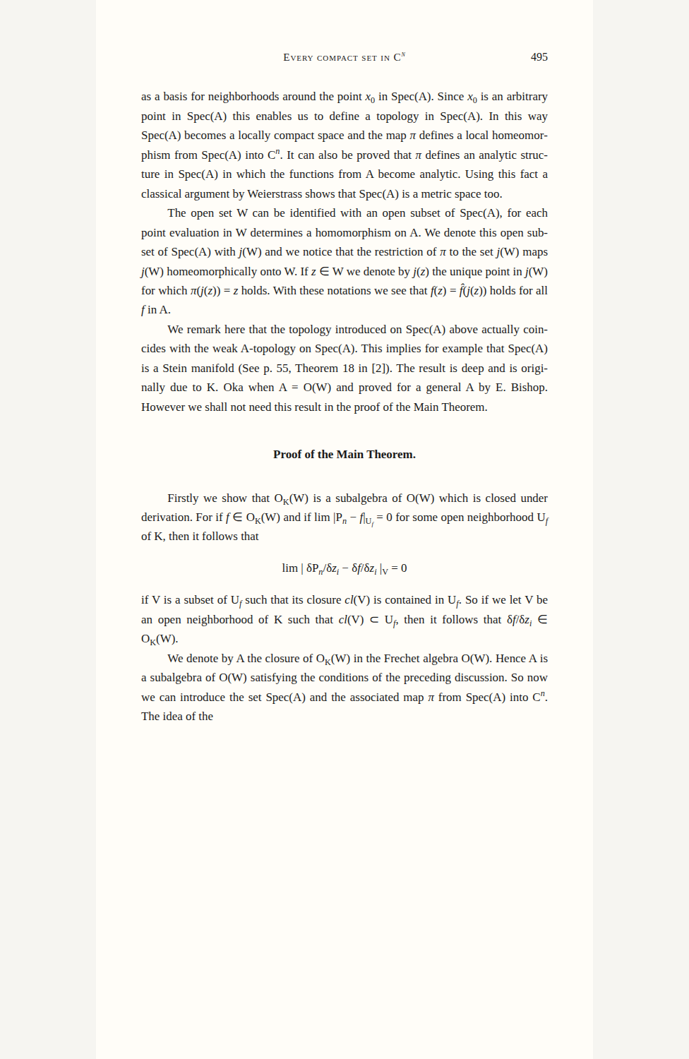Every compact set in Cn 495
as a basis for neighborhoods around the point x0 in Spec(A). Since x0 is an arbitrary point in Spec(A) this enables us to define a topology in Spec(A). In this way Spec(A) becomes a locally compact space and the map π defines a local homeomorphism from Spec(A) into Cn. It can also be proved that π defines an analytic structure in Spec(A) in which the functions from A become analytic. Using this fact a classical argument by Weierstrass shows that Spec(A) is a metric space too.
The open set W can be identified with an open subset of Spec(A), for each point evaluation in W determines a homomorphism on A. We denote this open subset of Spec(A) with j(W) and we notice that the restriction of π to the set j(W) maps j(W) homeomorphically onto W. If z ∈ W we denote by j(z) the unique point in j(W) for which π(j(z)) = z holds. With these notations we see that f(z) = f̂(j(z)) holds for all f in A.
We remark here that the topology introduced on Spec(A) above actually coincides with the weak A-topology on Spec(A). This implies for example that Spec(A) is a Stein manifold (See p. 55, Theorem 18 in [2]). The result is deep and is originally due to K. Oka when A = O(W) and proved for a general A by E. Bishop. However we shall not need this result in the proof of the Main Theorem.
Proof of the Main Theorem.
Firstly we show that OK(W) is a subalgebra of O(W) which is closed under derivation. For if f ∈ OK(W) and if lim |Pn − f|Uf = 0 for some open neighborhood Uf of K, then it follows that
lim | δPn/δzi − δf/δzi |V = 0
if V is a subset of Uf such that its closure cl(V) is contained in Uf. So if we let V be an open neighborhood of K such that cl(V) ⊂ Uf, then it follows that δf/δzi ∈ OK(W).
We denote by A the closure of OK(W) in the Frechet algebra O(W). Hence A is a subalgebra of O(W) satisfying the conditions of the preceding discussion. So now we can introduce the set Spec(A) and the associated map π from Spec(A) into Cn. The idea of the